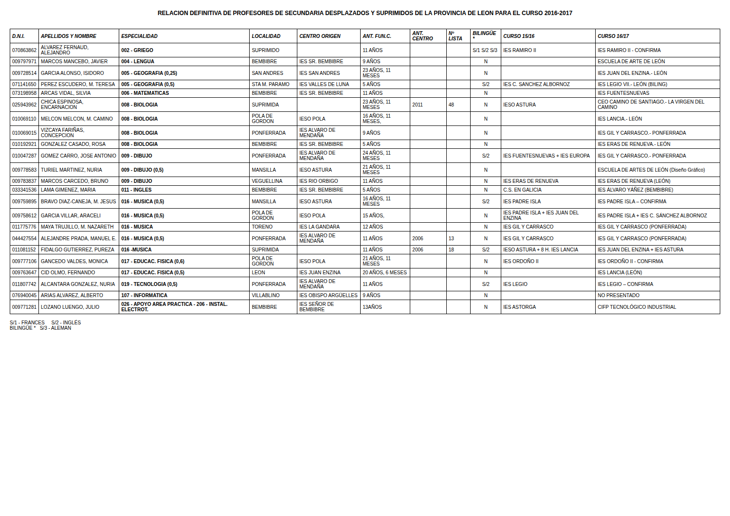RELACION DEFINITIVA DE PROFESORES DE SECUNDARIA DESPLAZADOS Y SUPRIMIDOS DE LA PROVINCIA DE LEON PARA EL CURSO 2016-2017
| D.N.I. | APELLIDOS Y NOMBRE | ESPECIALIDAD | LOCALIDAD | CENTRO ORIGEN | ANT. FUN.C. | ANT. CENTRO | Nº LISTA | BILINGÜE * | CURSO 15/16 | CURSO 16/17 |
| --- | --- | --- | --- | --- | --- | --- | --- | --- | --- | --- |
| 070863862 | ALVAREZ FERNAUD, ALEJANDRO | 002 - GRIEGO | SUPRIMIDO | | 11 AÑOS | | | S/1 S/2 S/3 | IES RAMIRO II | IES RAMIRO II - CONFIRMA |
| 009797971 | MARCOS MANCEBO, JAVIER | 004 - LENGUA | BEMBIBRE | IES SR. BEMBIBRE | 9 AÑOS | | | N | | ESCUELA DE ARTE DE LEÓN |
| 009728514 | GARCIA ALONSO, ISIDORO | 005 - GEOGRAFIA (0,25) | SAN ANDRES | IES SAN ANDRES | 23 AÑOS, 11 MESES | | | N | | IES JUAN DEL ENZINA.- LEÓN |
| 071141650 | PEREZ ESCUDERO, M. TERESA | 005 - GEOGRAFIA (0,5) | STA M. PARAMO | IES VALLES DE LUNA | 5 AÑOS | | | S/2 | IES C. SANCHEZ ALBORNOZ | IES LEGIO VII.- LEÓN (BILING) |
| 073198958 | ARCAS VIDAL, SILVIA | 006 - MATEMATICAS | BEMBIBRE | IES SR. BEMBIBRE | 11 AÑOS | | | N | | IES FUENTESNUEVAS |
| 025943962 | CHICA ESPINOSA, ENCARNACION | 008 - BIOLOGIA | SUPRIMIDA | | 23 AÑOS, 11 MESES | 2011 | 48 | N | IESO ASTURA | CEO CAMINO DE SANTIAGO.- LA VIRGEN DEL CAMINO |
| 010069110 | MELCON MELCON, M. CAMINO | 008 - BIOLOGIA | POLA DE GORDON | IESO POLA | 16 AÑOS, 11 MESES, | | | N | | IES LANCIA.- LEÓN |
| 010069015 | VIZCAYA FARIÑAS, CONCEPCION | 008 - BIOLOGIA | PONFERRADA | IES ALVARO DE MENDAÑA | 9 AÑOS | | | N | | IES GIL Y CARRASCO.- PONFERRADA |
| 010192921 | GONZALEZ CASADO, ROSA | 008 - BIOLOGIA | BEMBIBRE | IES SR. BEMBIBRE | 5 AÑOS | | | N | | IES ERAS DE RENUEVA.- LEÓN |
| 010047287 | GOMEZ CARRO, JOSE ANTONIO | 009 - DIBUJO | PONFERRADA | IES ALVARO DE MENDAÑA | 24 AÑOS, 11 MESES | | | S/2 | IES FUENTESNUEVAS + IES EUROPA | IES GIL Y CARRASCO.- PONFERRADA |
| 009778583 | TURIEL MARTINEZ, NURIA | 009 - DIBUJO (0,5) | MANSILLA | IESO ASTURA | 21 AÑOS, 11 MESES | | | N | | ESCUELA DE ARTES DE LEÓN (Diseño Gráfico) |
| 009783837 | MARCOS CARCEDO, BRUNO | 009 - DIBUJO | VEGUELLINA | IES RIO ORBIGO | 11 AÑOS | | | N | IES ERAS DE RENUEVA | IES ERAS DE RENUEVA (LEÓN) |
| 033341536 | LAMA GIMENEZ, MARIA | 011 - INGLES | BEMBIBRE | IES SR. BEMBIBRE | 5 AÑOS | | | N | C.S. EN GALICIA | IES ÁLVARO YÁÑEZ (BEMBIBRE) |
| 009759895 | BRAVO DIAZ-CANEJA, M. JESUS | 016 - MUSICA (0,5) | MANSILLA | IESO ASTURA | 16 AÑOS, 11 MESES | | | S/2 | IES PADRE ISLA | IES PADRE ISLA – CONFIRMA |
| 009758612 | GARCIA VILLAR, ARACELI | 016 - MUSICA (0,5) | POLA DE GORDON | IESO POLA | 15 AÑOS, | | | N | IES PADRE ISLA + IES JUAN DEL ENZINA | IES PADRE ISLA + IES C. SÁNCHEZ ALBORNOZ |
| 011775776 | MAYA TRUJILLO, M. NAZARETH | 016 - MUSICA | TORENO | IES LA GANDARA | 12 AÑOS | | | N | IES GIL Y CARRASCO | IES GIL Y CARRASCO (PONFERRADA) |
| 044427554 | ALEJANDRE PRADA, MANUEL E. | 016 - MUSICA (0,5) | PONFERRADA | IES ALVARO DE MENDAÑA | 11 AÑOS | 2006 | 13 | N | IES GIL Y CARRASCO | IES GIL Y CARRASCO (PONFERRADA) |
| 011081152 | FIDALGO GUTIERREZ, PUREZA | 016 -MUSICA | SUPRIMIDA | | 11 AÑOS | 2006 | 18 | S/2 | IESO ASTURA + 8 H. IES LANCIA | IES JUAN DEL ENZINA + IES ASTURA |
| 009777106 | GANCEDO VALDES, MONICA | 017 - EDUCAC. FISICA (0,6) | POLA DE GORDON | IESO POLA | 21 AÑOS, 11 MESES | | | N | IES ORDOÑO II | IES ORDOÑO II - CONFIRMA |
| 009763647 | CID OLMO, FERNANDO | 017 - EDUCAC. FISICA (0,5) | LEON | IES JUAN ENZINA | 20 AÑOS, 6 MESES | | | N | | IES LANCIA (LEÓN) |
| 011807742 | ALCANTARA GONZALEZ, NURIA | 019 - TECNOLOGIA (0,5) | PONFERRADA | IES ALVARO DE MENDAÑA | 11 AÑOS | | | S/2 | IES LEGIO | IES LEGIO – CONFIRMA |
| 076940045 | ARIAS ALVAREZ, ALBERTO | 107 - INFORMATICA | VILLABLINO | IES OBISPO ARGÜELLES | 9 AÑOS | | | N | | NO PRESENTADO |
| 009771281 | LOZANO LUENGO, JULIO | 026 - APOYO AREA PRACTICA - 206 - INSTAL. ELECTROT. | BEMBIBRE | IES SEÑOR DE BEMBIBRE | 13AÑOS | | | N | IES ASTORGA | CIFP TECNOLÓGICO INDUSTRIAL |
S/1 - FRANCES S/2 - INGLÉS
BILINGÜE * S/3 - ALEMAN